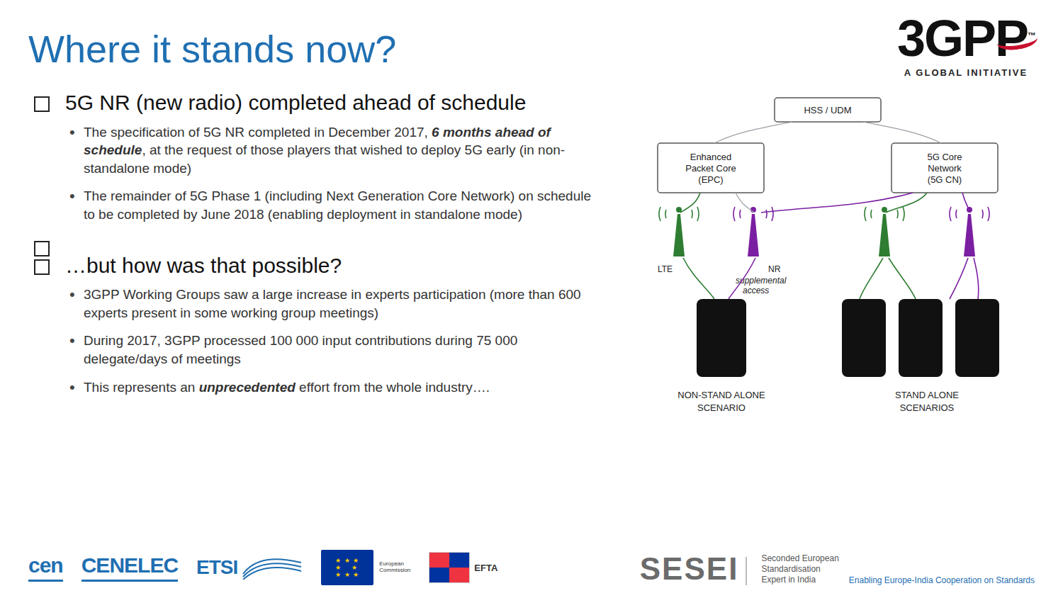3GPP™
A GLOBAL INITIATIVE
Where it stands now?
5G NR (new radio) completed ahead of schedule
The specification of 5G NR completed in December 2017, 6 months ahead of schedule, at the request of those players that wished to deploy 5G early (in non-standalone mode)
The remainder of 5G Phase 1 (including Next Generation Core Network) on schedule to be completed by June 2018 (enabling deployment in standalone mode)
…but how was that possible?
3GPP Working Groups saw a large increase in experts participation (more than 600 experts present in some working group meetings)
During 2017, 3GPP processed 100 000 input contributions during 75 000 delegate/days of meetings
This represents an unprecedented effort from the whole industry….
HSS / UDM Enhanced Packet Core (EPC) 5G Core Network (5G CN) LTE NR supplemental access NON-STAND ALONE SCENARIO STAND ALONE SCENARIOS
cen
CENELEC
ETSI
★ ★ ★
★ ★
★ ★ ★
European
Commission
EFTA
SESEI
Seconded European
Standardisation
Expert in India
Enabling Europe-India Cooperation on Standards